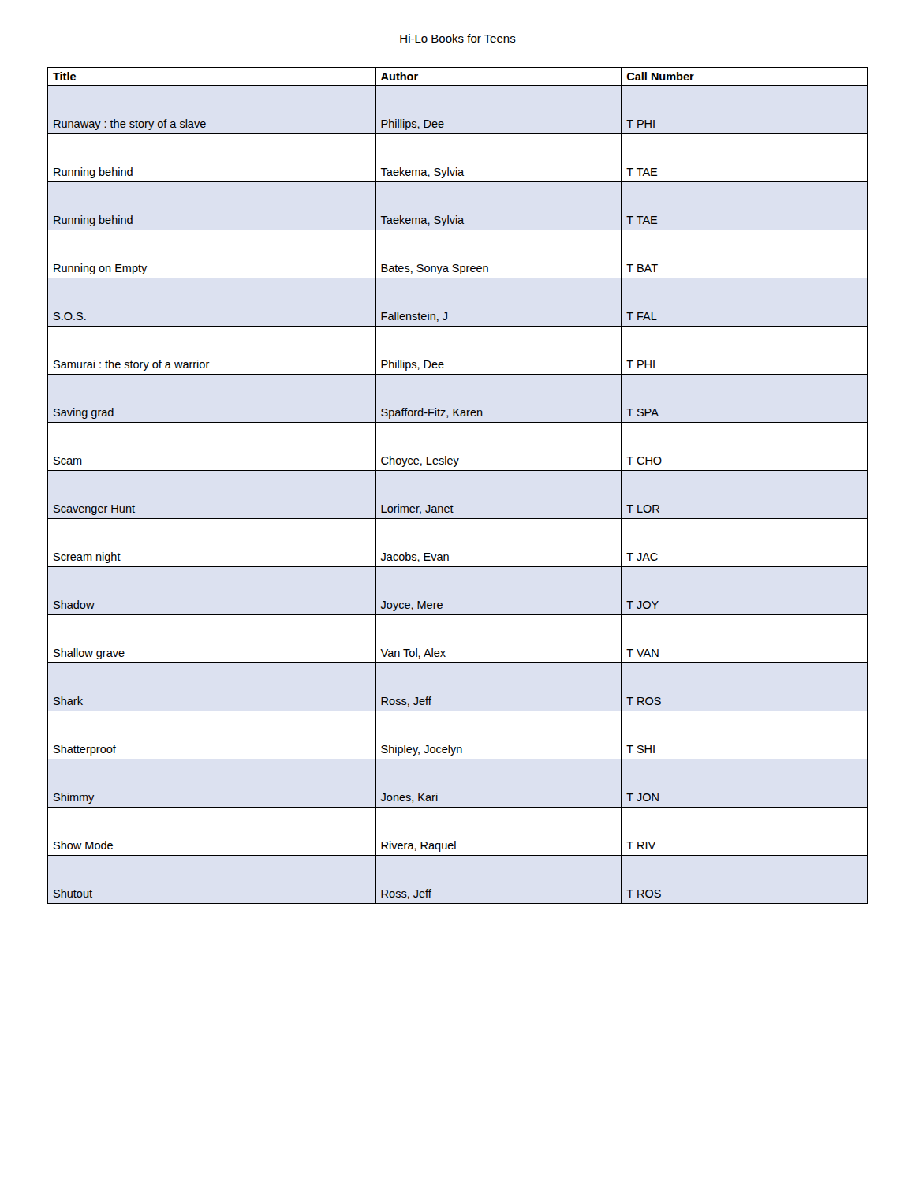Hi-Lo Books for Teens
| Title | Author | Call Number |
| --- | --- | --- |
| Runaway : the story of a slave | Phillips, Dee | T PHI |
| Running behind | Taekema, Sylvia | T TAE |
| Running behind | Taekema, Sylvia | T TAE |
| Running on Empty | Bates, Sonya Spreen | T BAT |
| S.O.S. | Fallenstein, J | T FAL |
| Samurai : the story of a warrior | Phillips, Dee | T PHI |
| Saving grad | Spafford-Fitz, Karen | T SPA |
| Scam | Choyce, Lesley | T CHO |
| Scavenger Hunt | Lorimer, Janet | T LOR |
| Scream night | Jacobs, Evan | T JAC |
| Shadow | Joyce, Mere | T JOY |
| Shallow grave | Van Tol, Alex | T VAN |
| Shark | Ross, Jeff | T ROS |
| Shatterproof | Shipley, Jocelyn | T SHI |
| Shimmy | Jones, Kari | T JON |
| Show Mode | Rivera, Raquel | T RIV |
| Shutout | Ross, Jeff | T ROS |